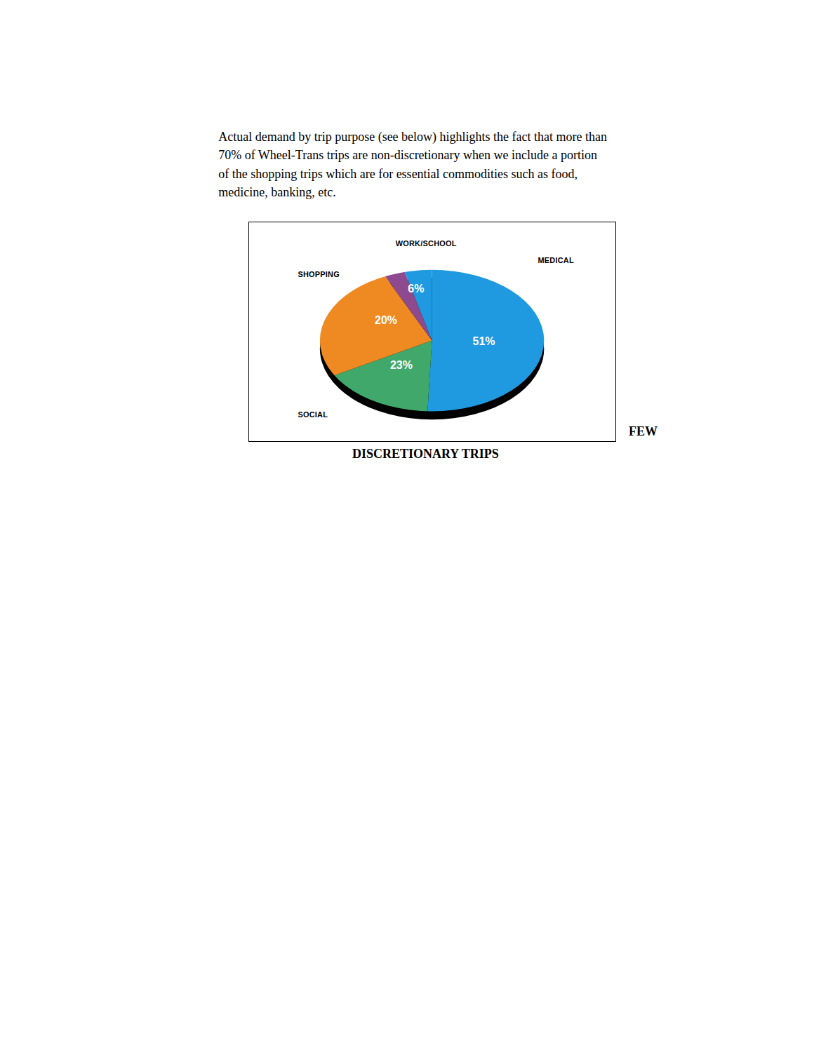Actual demand by trip purpose (see below) highlights the fact that more than 70% of Wheel-Trans trips are non-discretionary when we include a portion of the shopping trips which are for essential commodities such as food, medicine, banking, etc.
51% 23% 20% 6% WORK/SCHOOL SHOPPING SOCIAL MEDICAL
FEW
DISCRETIONARY TRIPS